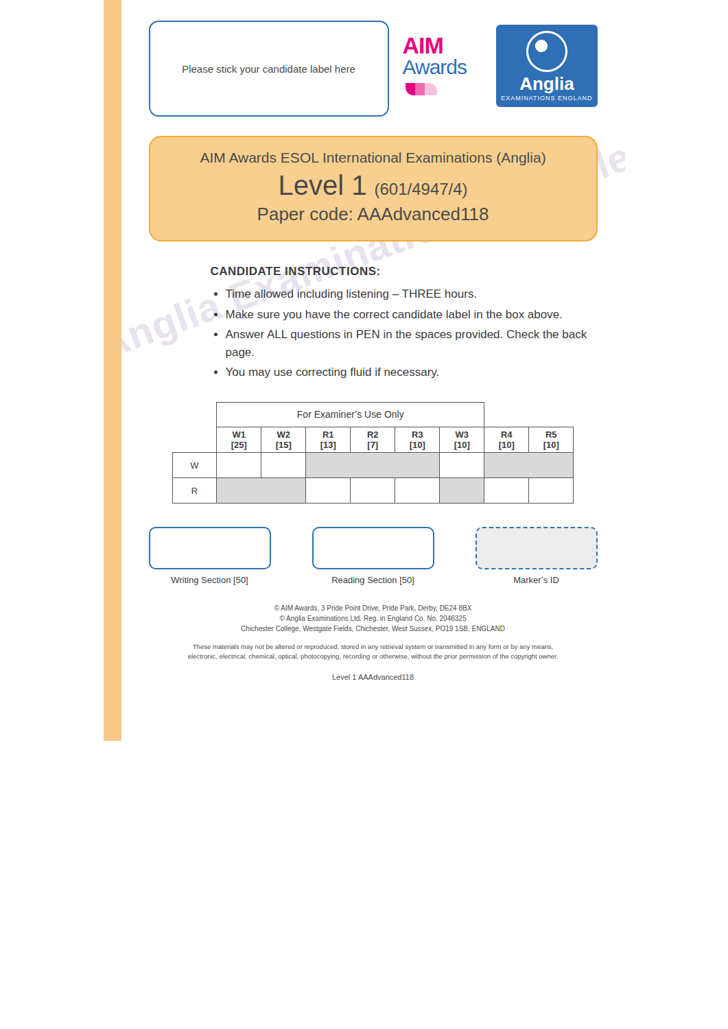Anglia Examinations Sample Paper
Please stick your candidate label here
AIM
Awards
Anglia
EXAMINATIONS ENGLAND
AIM Awards ESOL International Examinations (Anglia)
Level 1 (601/4947/4)
Paper code: AAAdvanced118
CANDIDATE INSTRUCTIONS:
Time allowed including listening – THREE hours.
Make sure you have the correct candidate label in the box above.
Answer ALL questions in PEN in the spaces provided. Check the back page.
You may use correcting fluid if necessary.
| | For Examiner’s Use Only | | |
| | W1 [25] | W2 [15] | R1 [13] | R2 [7] | R3 [10] | W3 [10] | R4 [10] | R5 [10] |
| W | | | | | |
| R | | | | | | | |
Writing Section [50] Reading Section [50] Marker’s ID
© AIM Awards, 3 Pride Point Drive, Pride Park, Derby, DE24 8BX
© Anglia Examinations Ltd. Reg. in England Co. No. 2046325
Chichester College, Westgate Fields, Chichester, West Sussex, PO19 1SB, ENGLAND
These materials may not be altered or reproduced, stored in any retrieval system or transmitted in any form or by any means,
electronic, electrical, chemical, optical, photocopying, recording or otherwise, without the prior permission of the copyright owner.
Level 1 AAAdvanced118